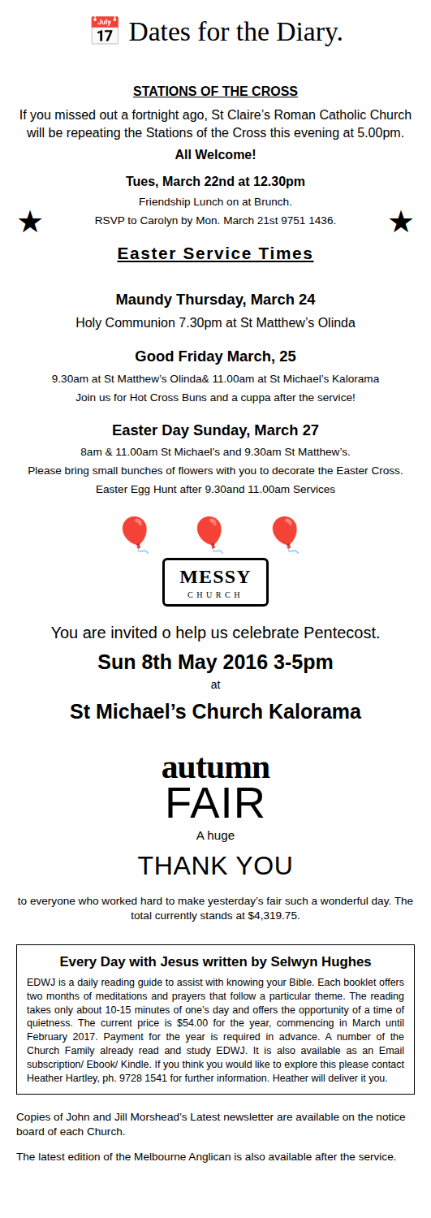📅 Dates for the Diary.
Stations of the Cross
If you missed out a fortnight ago, St Claire’s Roman Catholic Church will be repeating the Stations of the Cross this evening at 5.00pm.
All Welcome!
★
Tues, March 22nd at 12.30pm
Friendship Lunch on at Brunch.
RSVP to Carolyn by Mon. March 21st 9751 1436.
Easter Service Times
★
Maundy Thursday, March 24
Holy Communion 7.30pm at St Matthew’s Olinda
Good Friday March, 25
9.30am at St Matthew’s Olinda& 11.00am at St Michael’s Kalorama
Join us for Hot Cross Buns and a cuppa after the service!
Easter Day Sunday, March 27
8am & 11.00am St Michael’s and 9.30am St Matthew’s.
Please bring small bunches of flowers with you to decorate the Easter Cross.
Easter Egg Hunt after 9.30and 11.00am Services
🎈 🎈 🎈
MESSYCHURCH
You are invited o help us celebrate Pentecost. Sun 8th May 2016 3-5pm at St Michael’s Church Kalorama
autumn
FAIR
A huge
THANK YOU
to everyone who worked hard to make yesterday’s fair such a wonderful day. The total currently stands at $4,319.75.
Every Day with Jesus written by Selwyn Hughes
EDWJ is a daily reading guide to assist with knowing your Bible. Each booklet offers two months of meditations and prayers that follow a particular theme. The reading takes only about 10-15 minutes of one’s day and offers the opportunity of a time of quietness. The current price is $54.00 for the year, commencing in March until February 2017. Payment for the year is required in advance. A number of the Church Family already read and study EDWJ. It is also available as an Email subscription/ Ebook/ Kindle. If you think you would like to explore this please contact Heather Hartley, ph. 9728 1541 for further information. Heather will deliver it you.
Copies of John and Jill Morshead’s Latest newsletter are available on the notice board of each Church.
The latest edition of the Melbourne Anglican is also available after the service.